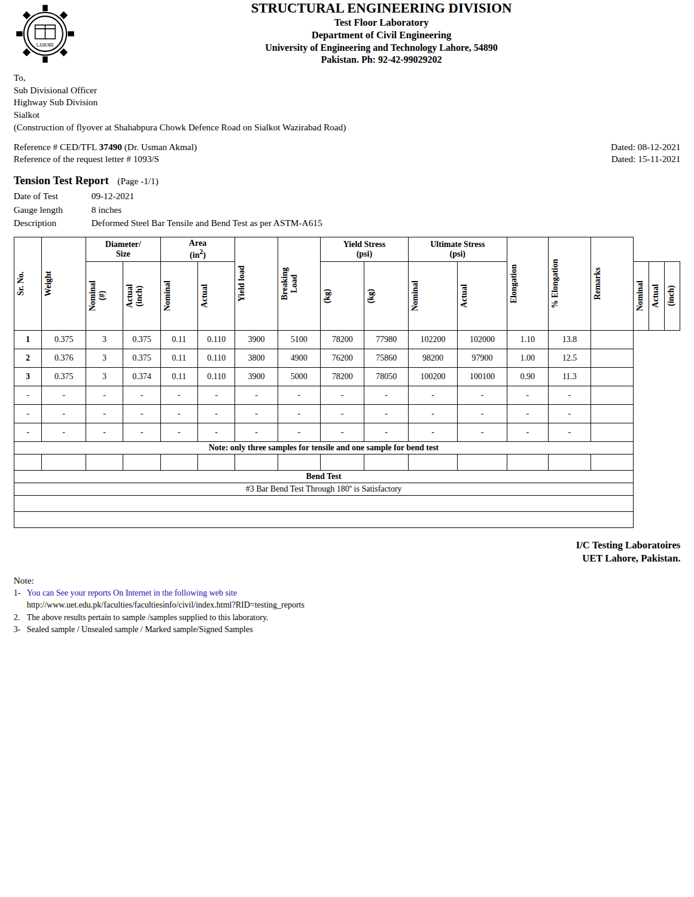STRUCTURAL ENGINEERING DIVISION
Test Floor Laboratory
Department of Civil Engineering
University of Engineering and Technology Lahore, 54890
Pakistan. Ph: 92-42-99029202
To,
Sub Divisional Officer
Highway Sub Division
Sialkot
(Construction of flyover at Shahabpura Chowk Defence Road on Sialkot Wazirabad Road)
Reference # CED/TFL 37490 (Dr. Usman Akmal)
Dated: 08-12-2021
Reference of the request letter # 1093/S
Dated: 15-11-2021
Tension Test Report (Page -1/1)
Date of Test09-12-2021
Gauge length8 inches
Description Deformed Steel Bar Tensile and Bend Test as per ASTM-A615
| Sr. No. | Weight | Diameter/ Size | Area (in 2 ) | Yield load | Breaking Load | Yield Stress (psi) | Ultimate Stress (psi) | Elongation | % Elongation | Remarks |
| --- | --- | --- | --- | --- | --- | --- | --- | --- | --- | --- |
| Nominal (#) | Actual (inch) | Nominal | Actual | (kg) | (kg) | Nominal | Actual | Nominal | Actual | (inch) |
| 1 | 0.375 | 3 | 0.375 | 0.11 | 0.110 | 3900 | 5100 | 78200 | 77980 | 102200 | 102000 | 1.10 | 13.8 | |
| 2 | 0.376 | 3 | 0.375 | 0.11 | 0.110 | 3800 | 4900 | 76200 | 75860 | 98200 | 97900 | 1.00 | 12.5 | |
| 3 | 0.375 | 3 | 0.374 | 0.11 | 0.110 | 3900 | 5000 | 78200 | 78050 | 100200 | 100100 | 0.90 | 11.3 | |
| - | - | - | - | - | - | - | - | - | - | - | - | - | - | |
| - | - | - | - | - | - | - | - | - | - | - | - | - | - | |
| - | - | - | - | - | - | - | - | - | - | - | - | - | - | |
| Note: only three samples for tensile and one sample for bend test |
| Bend Test |
| #3 Bar Bend Test Through 180º is Satisfactory |
I/C Testing Laboratoires
UET Lahore, Pakistan.
Note:
1-You can See your reports On Internet in the following web site
http://www.uet.edu.pk/faculties/facultiesinfo/civil/index.html?RID=testing_reports
2. The above results pertain to sample /samples supplied to this laboratory.
3-Sealed sample / Unsealed sample / Marked sample/Signed Samples